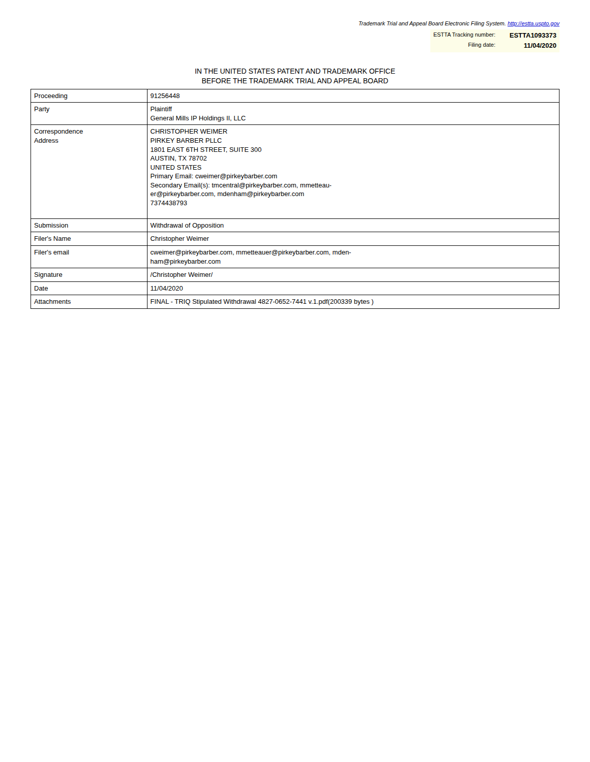Trademark Trial and Appeal Board Electronic Filing System. http://estta.uspto.gov
ESTTA Tracking number: ESTTA1093373
Filing date: 11/04/2020
IN THE UNITED STATES PATENT AND TRADEMARK OFFICE
BEFORE THE TRADEMARK TRIAL AND APPEAL BOARD
| Proceeding | 91256448 |
| Party | Plaintiff General Mills IP Holdings II, LLC |
| Correspondence Address | CHRISTOPHER WEIMER PIRKEY BARBER PLLC 1801 EAST 6TH STREET, SUITE 300 AUSTIN, TX 78702 UNITED STATES Primary Email: cweimer@pirkeybarber.com Secondary Email(s): tmcentral@pirkeybarber.com, mmetteau- er@pirkeybarber.com, mdenham@pirkeybarber.com 7374438793 |
| Submission | Withdrawal of Opposition |
| Filer's Name | Christopher Weimer |
| Filer's email | cweimer@pirkeybarber.com, mmetteauer@pirkeybarber.com, mden- ham@pirkeybarber.com |
| Signature | /Christopher Weimer/ |
| Date | 11/04/2020 |
| Attachments | FINAL - TRIQ Stipulated Withdrawal 4827-0652-7441 v.1.pdf(200339 bytes ) |